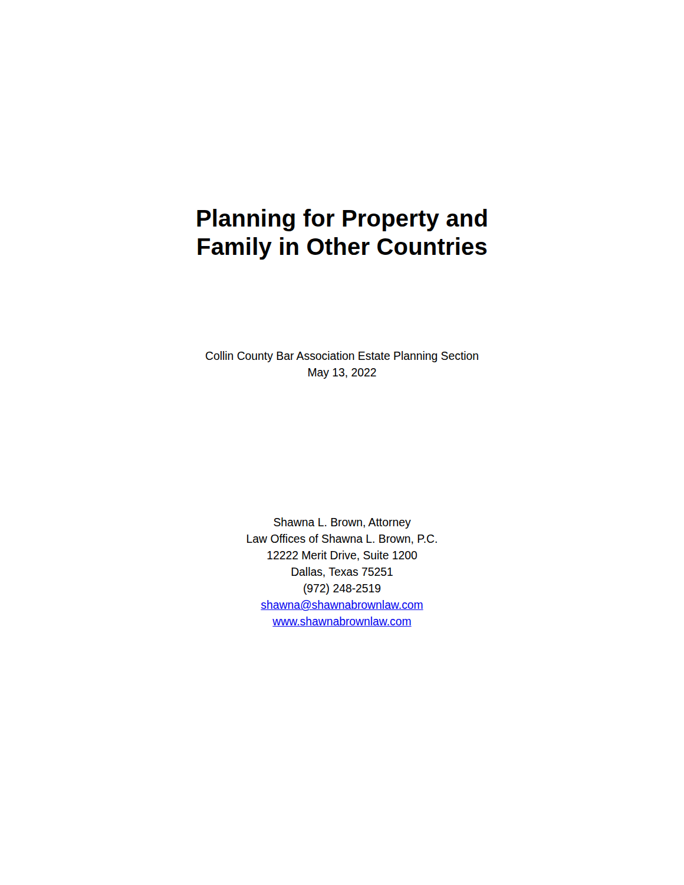Planning for Property and Family in Other Countries
Collin County Bar Association Estate Planning Section
May 13, 2022
Shawna L. Brown, Attorney Law Offices of Shawna L. Brown, P.C. 12222 Merit Drive, Suite 1200
Dallas, Texas 75251
(972) 248-2519
shawna@shawnabrownlaw.com
www.shawnabrownlaw.com